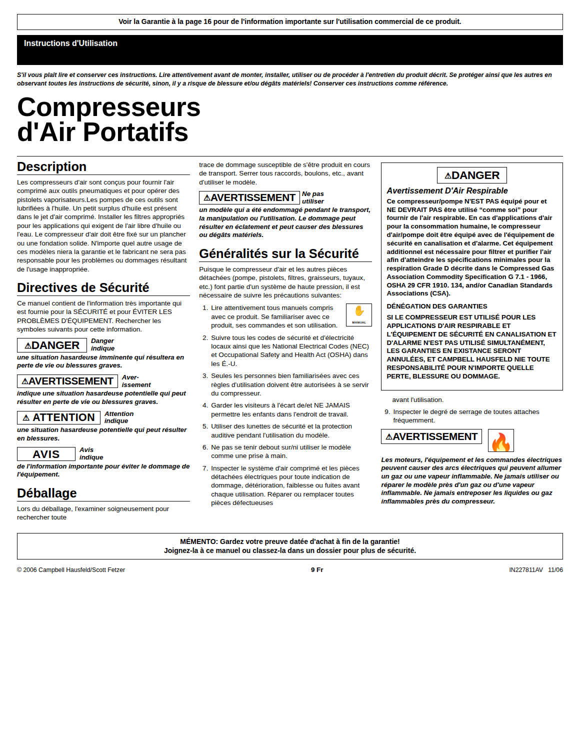Voir la Garantie à la page 16 pour de l'information importante sur l'utilisation commercial de ce produit.
Instructions d'Utilisation
S'il vous plaît lire et conserver ces instructions. Lire attentivement avant de monter, installer, utiliser ou de procéder à l'entretien du produit décrit. Se protéger ainsi que les autres en observant toutes les instructions de sécurité, sinon, il y a risque de blessure et/ou dégâts matériels! Conserver ces instructions comme référence.
Compresseurs
d'Air Portatifs
Description
Les compresseurs d'air sont conçus pour fournir l'air comprimé aux outils pneumatiques et pour opérer des pistolets vaporisateurs.Les pompes de ces outils sont lubrifiées à l'huile. Un petit surplus d'huile est présent dans le jet d'air comprimé. Installer les filtres appropriés pour les applications qui exigent de l'air libre d'huile ou l'eau. Le compresseur d'air doit être fixé sur un plancher ou une fondation solide. N'importe quel autre usage de ces modèles niera la garantie et le fabricant ne sera pas responsable pour les problèmes ou dommages résultant de l'usage inappropriée.
Directives de Sécurité
Ce manuel contient de l'information très importante qui est fournie pour la SÉCURITÉ et pour ÉVITER LES PROBLÈMES D'ÉQUIPEMENT. Rechercher les symboles suivants pour cette information.
⚠DANGER Danger
indique
une situation hasardeuse imminente qui résultera en perte de vie ou blessures graves.
⚠AVERTISSEMENT Aver-
issement
indique une situation hasardeuse potentielle qui peut résulter en perte de vie ou blessures graves.
⚠ ATTENTION Attention
indique
une situation hasardeuse potentielle qui peut résulter en blessures.
AVIS Avis
indique
de l'information importante pour éviter le dommage de l'équipement.
Déballage
Lors du déballage, l'examiner soigneusement pour rechercher toute
trace de dommage susceptible de s'être produit en cours de transport. Serrer tous raccords, boulons, etc., avant d'utiliser le modèle.
⚠AVERTISSEMENT Ne pas
utiliser
un modèle qui a été endommagé pendant le transport, la manipulation ou l'utilisation. Le dommage peut résulter en éclatement et peut causer des blessures ou dégâts matériels.
Généralités sur la Sécurité
Puisque le compresseur d'air et les autres pièces détachées (pompe, pistolets, filtres, graisseurs, tuyaux, etc.) font partie d'un système de haute pression, il est nécessaire de suivre les précautions suivantes:
✋ MANUAL
Lire attentivement tous manuels compris avec ce produit. Se familiariser avec ce produit, ses commandes et son utilisation.
Suivre tous les codes de sécurité et d'électricité locaux ainsi que les National Electrical Codes (NEC) et Occupational Safety and Health Act (OSHA) dans les É.-U.
Seules les personnes bien familiarisées avec ces règles d'utilisation doivent être autorisées à se servir du compresseur.
Garder les visiteurs à l'écart de/et NE JAMAIS permettre les enfants dans l'endroit de travail.
Utiliser des lunettes de sécurité et la protection auditive pendant l'utilisation du modèle.
Ne pas se tenir debout sur/ni utiliser le modèle comme une prise à main.
Inspecter le système d'air comprimé et les pièces détachées électriques pour toute indication de dommage, détérioration, faiblesse ou fuites avant chaque utilisation. Réparer ou remplacer toutes pièces défectueuses
⚠DANGER
Avertissement D'Air Respirable
Ce compresseur/pompe N'EST PAS équipé pour et NE DEVRAIT PAS être utilisé “comme soi” pour fournir de l'air respirable. En cas d'applications d'air pour la consommation humaine, le compresseur d'air/pompe doit être équipé avec de l'équipement de sécurité en canalisation et d'alarme. Cet équipement additionnel est nécessaire pour filtrer et purifier l'air afin d'atteindre les spécifications minimales pour la respiration Grade D décrite dans le Compressed Gas Association Commodity Specification G 7.1 - 1966, OSHA 29 CFR 1910. 134, and/or Canadian Standards Associations (CSA).
DÉNÉGATION DES GARANTIES
SI LE COMPRESSEUR EST UTILISÉ POUR LES APPLICATIONS D'AIR RESPIRABLE ET L'ÉQUIPEMENT DE SÉCURITÉ EN CANALISATION ET D'ALARME N'EST PAS UTILISÉ SIMULTANÉMENT, LES GARANTIES EN EXISTANCE SERONT ANNULÉES, ET CAMPBELL HAUSFELD NIE TOUTE RESPONSABILITÉ POUR N'IMPORTE QUELLE PERTE, BLESSURE OU DOMMAGE.
avant l'utilisation.
Inspecter le degré de serrage de toutes attaches fréquemment.
⚠AVERTISSEMENT
🔥
Les moteurs, l'équipement et les commandes électriques peuvent causer des arcs électriques qui peuvent allumer un gaz ou une vapeur inflammable. Ne jamais utiliser ou réparer le modèle près d'un gaz ou d'une vapeur inflammable. Ne jamais entreposer les liquides ou gaz inflammables près du compresseur.
MÉMENTO: Gardez votre preuve datée d'achat à fin de la garantie!
Joignez-la à ce manuel ou classez-la dans un dossier pour plus de sécurité.
© 2006 Campbell Hausfeld/Scott Fetzer
9 Fr
IN227811AV 11/06